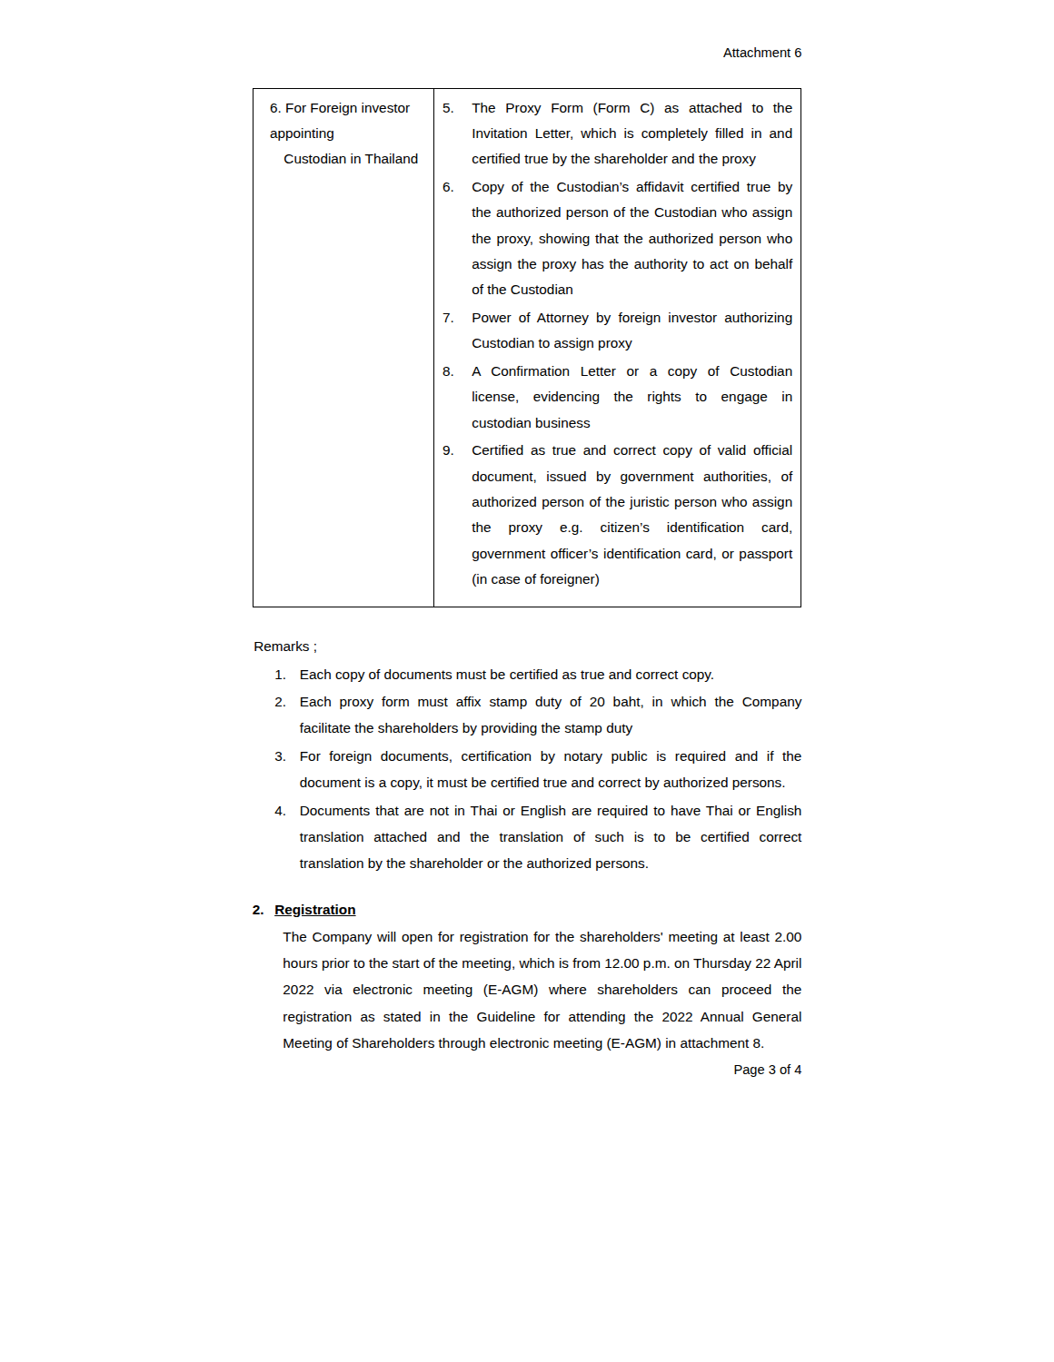Attachment 6
| 6. For Foreign investor appointing Custodian in Thailand | 5. The Proxy Form (Form C) as attached to the Invitation Letter, which is completely filled in and certified true by the shareholder and the proxy 6. Copy of the Custodian’s affidavit certified true by the authorized person of the Custodian who assign the proxy, showing that the authorized person who assign the proxy has the authority to act on behalf of the Custodian 7. Power of Attorney by foreign investor authorizing Custodian to assign proxy 8. A Confirmation Letter or a copy of Custodian license, evidencing the rights to engage in custodian business 9. Certified as true and correct copy of valid official document, issued by government authorities, of authorized person of the juristic person who assign the proxy e.g. citizen’s identification card, government officer’s identification card, or passport (in case of foreigner) |
Remarks ;
1. Each copy of documents must be certified as true and correct copy.
2. Each proxy form must affix stamp duty of 20 baht, in which the Company facilitate the shareholders by providing the stamp duty
3. For foreign documents, certification by notary public is required and if the document is a copy, it must be certified true and correct by authorized persons.
4. Documents that are not in Thai or English are required to have Thai or English translation attached and the translation of such is to be certified correct translation by the shareholder or the authorized persons.
2. Registration
The Company will open for registration for the shareholders' meeting at least 2.00 hours prior to the start of the meeting, which is from 12.00 p.m. on Thursday 22 April 2022 via electronic meeting (E-AGM) where shareholders can proceed the registration as stated in the Guideline for attending the 2022 Annual General Meeting of Shareholders through electronic meeting (E-AGM) in attachment 8.
Page 3 of 4